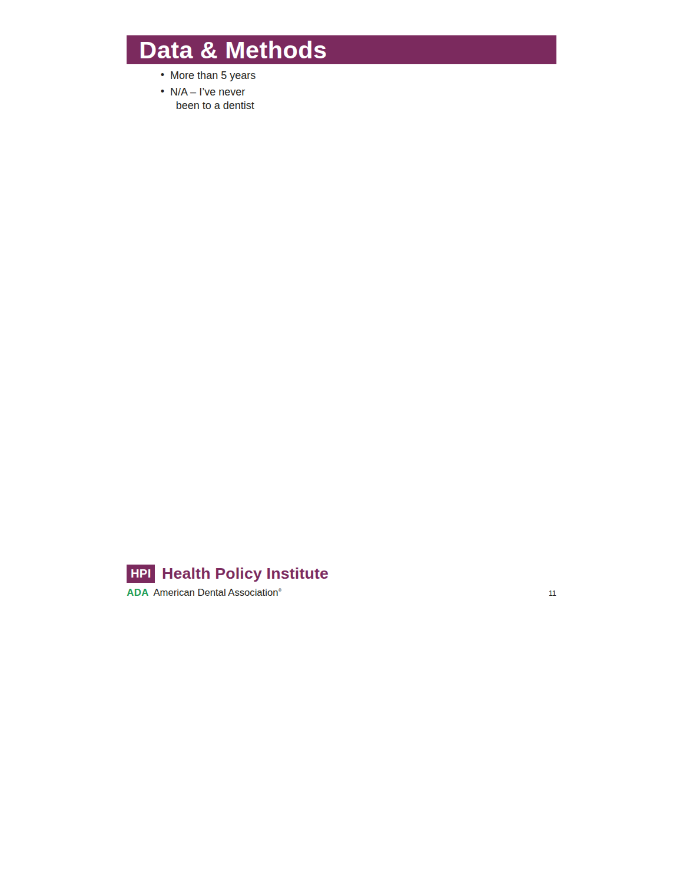Data & Methods
More than 5 years
N/A – I’ve neverbeen to a dentist
HPI Health Policy Institute
ADA American Dental Association® 11